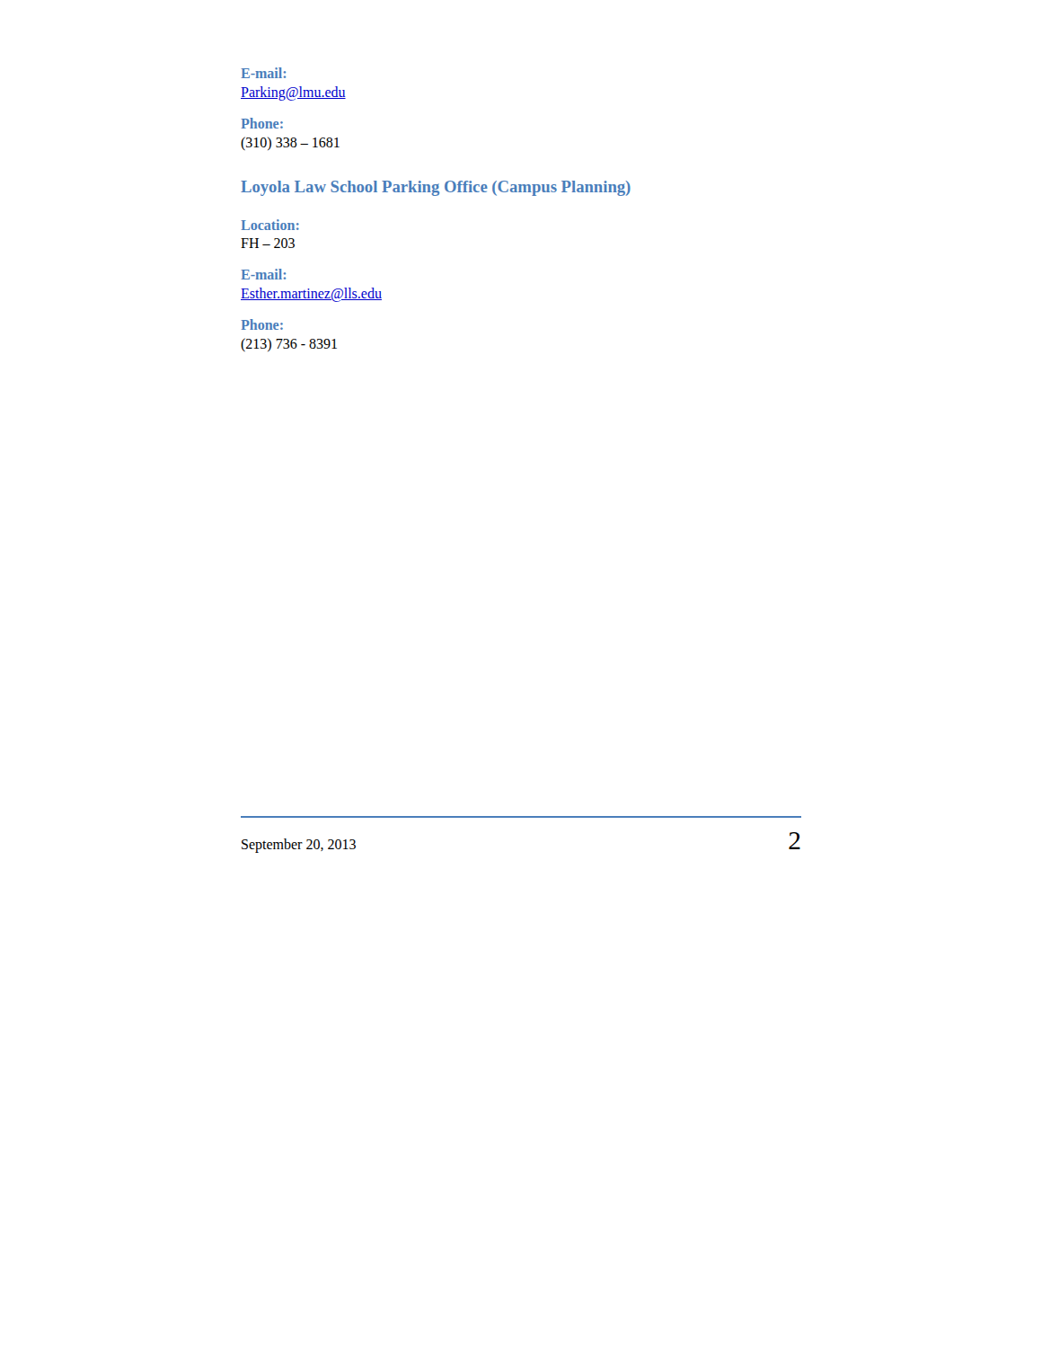E-mail:
Parking@lmu.edu
Phone:
(310) 338 – 1681
Loyola Law School Parking Office (Campus Planning)
Location:
FH – 203
E-mail:
Esther.martinez@lls.edu
Phone:
(213) 736 - 8391
September 20, 2013 2